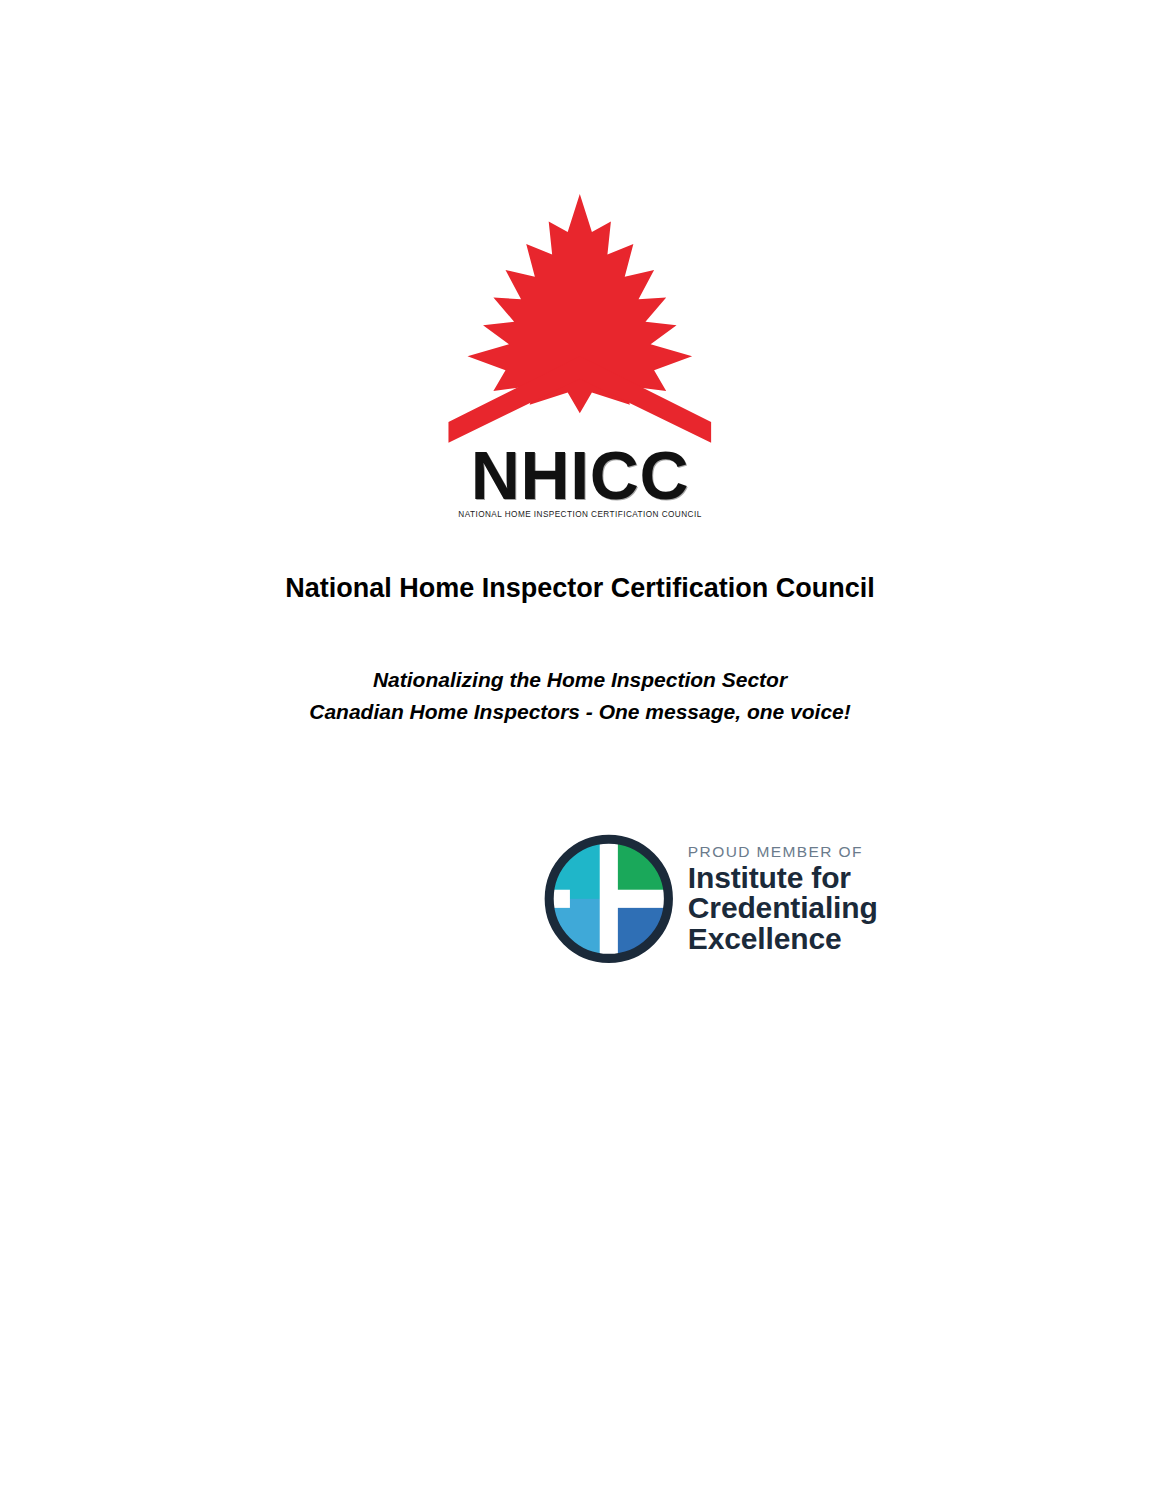NHICC
NATIONAL HOME INSPECTION CERTIFICATION COUNCIL
National Home Inspector Certification Council
Nationalizing the Home Inspection Sector
Canadian Home Inspectors - One message, one voice!
Proud member of
Institute for
Credentialing
Excellence